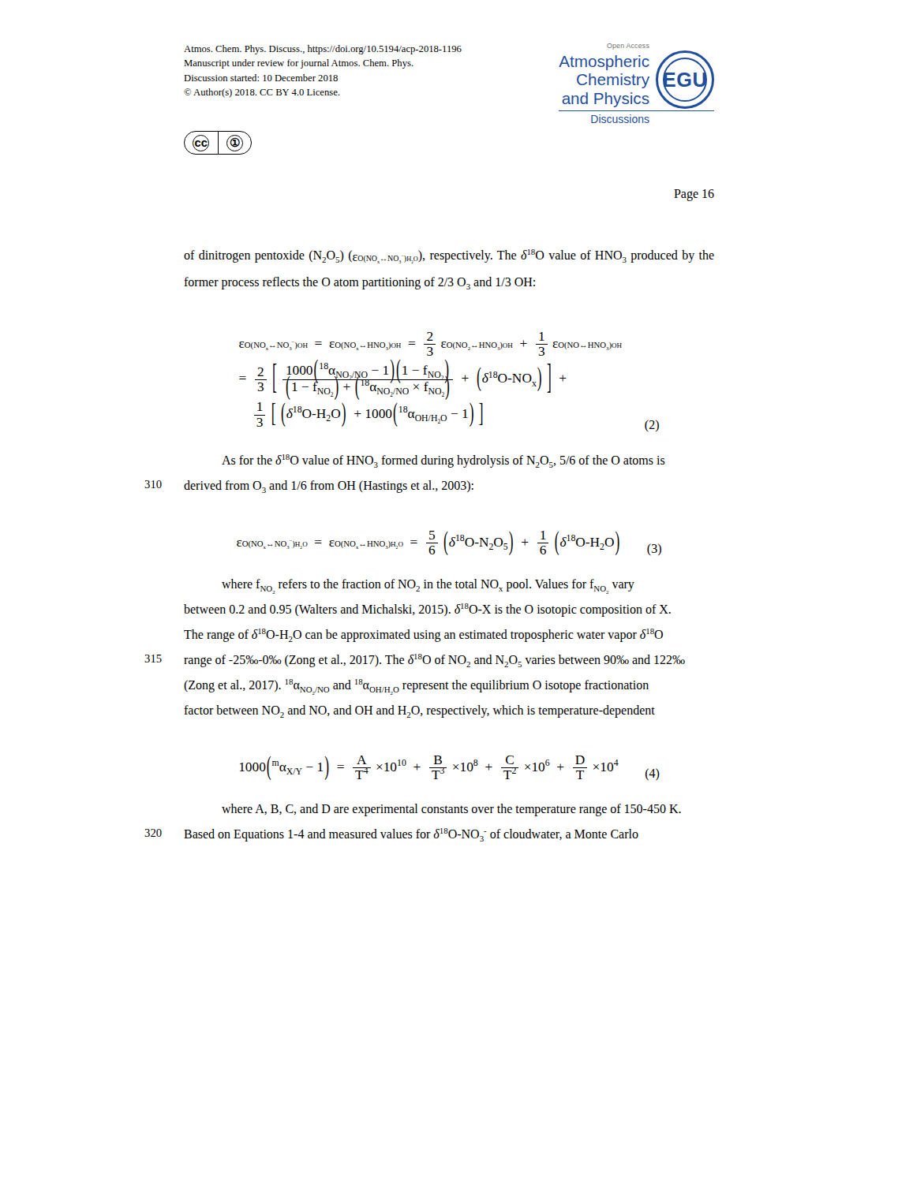Atmos. Chem. Phys. Discuss., https://doi.org/10.5194/acp-2018-1196
Manuscript under review for journal Atmos. Chem. Phys.
Discussion started: 10 December 2018
© Author(s) 2018. CC BY 4.0 License.
Open Access
Atmospheric Chemistry and Physics
EGU
Discussions
cc
①
Page 16
of dinitrogen pentoxide (N2O5) (εO(NOx↔NO3−) H2O), respectively. The δ18O value of HNO3 produced by the former process reflects the O atom partitioning of 2/3 O3 and 1/3 OH:
εO(NOx↔NO3−) OH = εO(NOx↔HNO3) OH = 23 εO(NO2↔HNO3) OH + 13 εO(NO↔HNO3) OH = 23 [ 1000(18αNO2/NO − 1)(1 − fNO2) (1 − fNO2) + (18αNO2/NO × fNO2) + (δ18O-NOx) ] + 13 [ (δ18O-H2O) + 1000(18αOH/H2O − 1) ]
(2)
As for the δ18O value of HNO3 formed during hydrolysis of N2O5, 5/6 of the O atoms is
310 derived from O3 and 1/6 from OH (Hastings et al., 2003):
εO(NOx↔NO3−) H2O = εO(NOx↔HNO3) H2O = 56 (δ18O-N2O5) + 16 (δ18O-H2O)
(3)
where fNO2 refers to the fraction of NO2 in the total NOx pool. Values for fNO2 vary
between 0.2 and 0.95 (Walters and Michalski, 2015). δ18O-X is the O isotopic composition of X.
The range of δ18O-H2O can be approximated using an estimated tropospheric water vapor δ18O
315 range of -25‰-0‰ (Zong et al., 2017). The δ18O of NO2 and N2O5 varies between 90‰ and 122‰
(Zong et al., 2017). 18αNO2/NO and 18αOH/H2O represent the equilibrium O isotope fractionation
factor between NO2 and NO, and OH and H2O, respectively, which is temperature-dependent
1000(mαX/Y − 1) = AT4 ×1010 + BT3 ×108 + CT2 ×106 + DT ×104
(4)
where A, B, C, and D are experimental constants over the temperature range of 150-450 K.
320 Based on Equations 1-4 and measured values for δ18O-NO3- of cloudwater, a Monte Carlo